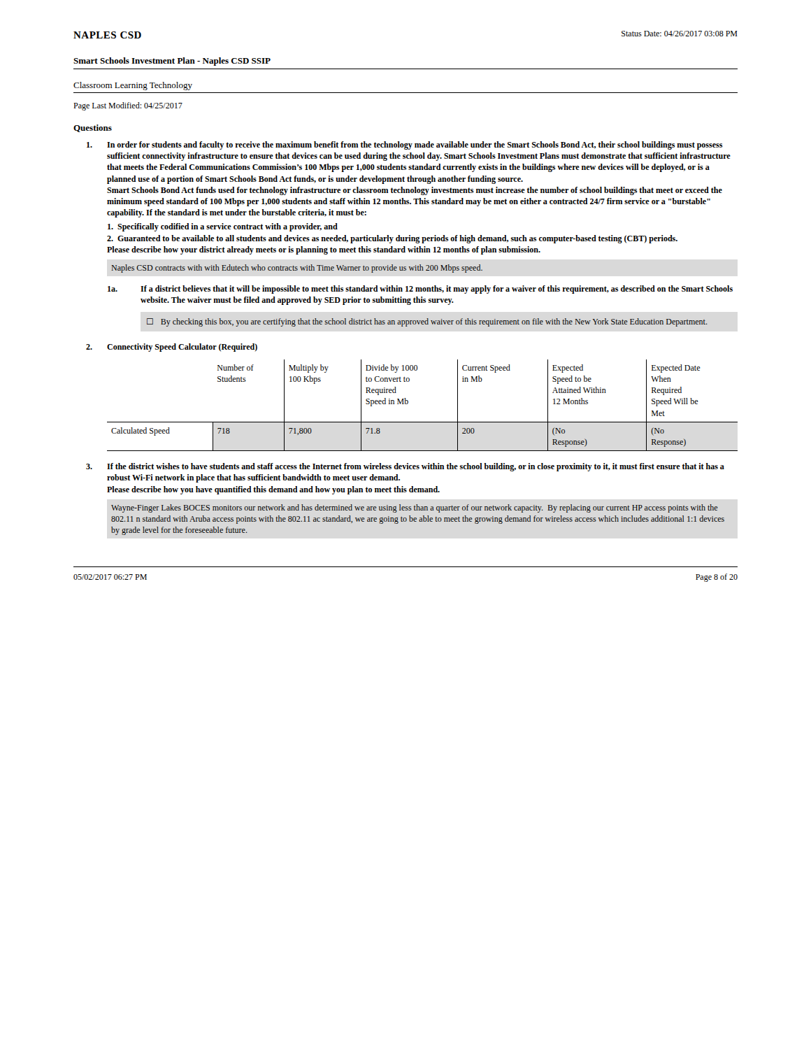NAPLES CSD
Status Date: 04/26/2017 03:08 PM
Smart Schools Investment Plan - Naples CSD SSIP
Classroom Learning Technology
Page Last Modified: 04/25/2017
Questions
In order for students and faculty to receive the maximum benefit from the technology made available under the Smart Schools Bond Act, their school buildings must possess sufficient connectivity infrastructure to ensure that devices can be used during the school day. Smart Schools Investment Plans must demonstrate that sufficient infrastructure that meets the Federal Communications Commission’s 100 Mbps per 1,000 students standard currently exists in the buildings where new devices will be deployed, or is a planned use of a portion of Smart Schools Bond Act funds, or is under development through another funding source.
Smart Schools Bond Act funds used for technology infrastructure or classroom technology investments must increase the number of school buildings that meet or exceed the minimum speed standard of 100 Mbps per 1,000 students and staff within 12 months. This standard may be met on either a contracted 24/7 firm service or a "burstable" capability. If the standard is met under the burstable criteria, it must be:
1. Specifically codified in a service contract with a provider, and
2. Guaranteed to be available to all students and devices as needed, particularly during periods of high demand, such as computer-based testing (CBT) periods.
Please describe how your district already meets or is planning to meet this standard within 12 months of plan submission.
Naples CSD contracts with with Edutech who contracts with Time Warner to provide us with 200 Mbps speed.
1a.
If a district believes that it will be impossible to meet this standard within 12 months, it may apply for a waiver of this requirement, as described on the Smart Schools website. The waiver must be filed and approved by SED prior to submitting this survey.
☐ By checking this box, you are certifying that the school district has an approved waiver of this requirement on file with the New York State Education Department.
Connectivity Speed Calculator (Required)
| | Number of Students | Multiply by 100 Kbps | Divide by 1000 to Convert to Required Speed in Mb | Current Speed in Mb | Expected Speed to be Attained Within 12 Months | Expected Date When Required Speed Will be Met |
| --- | --- | --- | --- | --- | --- | --- |
| Calculated Speed | 718 | 71,800 | 71.8 | 200 | (No Response) | (No Response) |
If the district wishes to have students and staff access the Internet from wireless devices within the school building, or in close proximity to it, it must first ensure that it has a robust Wi-Fi network in place that has sufficient bandwidth to meet user demand.
Please describe how you have quantified this demand and how you plan to meet this demand.
Wayne-Finger Lakes BOCES monitors our network and has determined we are using less than a quarter of our network capacity. By replacing our current HP access points with the 802.11 n standard with Aruba access points with the 802.11 ac standard, we are going to be able to meet the growing demand for wireless access which includes additional 1:1 devices by grade level for the foreseeable future.
05/02/2017 06:27 PM
Page 8 of 20